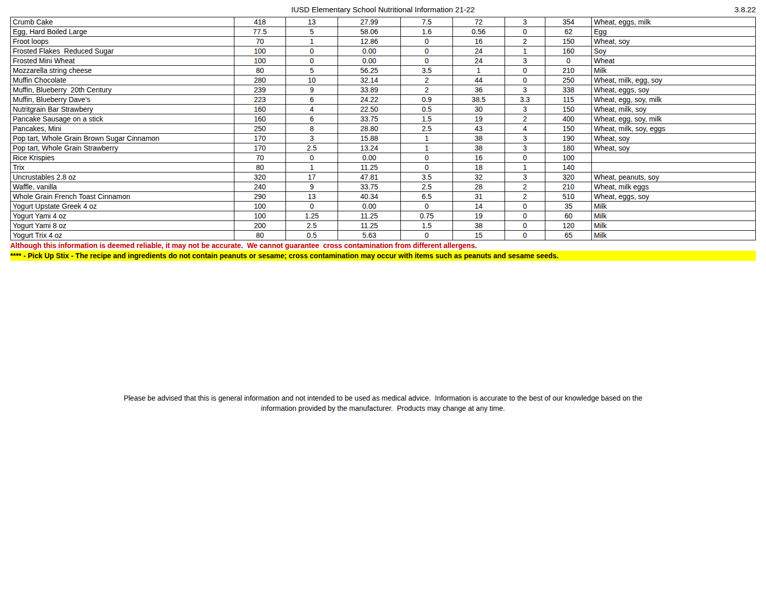IUSD Elementary School Nutritional Information 21-22 3.8.22
| Crumb Cake | 418 | 13 | 27.99 | 7.5 | 72 | 3 | 354 | Wheat, eggs, milk |
| Egg, Hard Boiled Large | 77.5 | 5 | 58.06 | 1.6 | 0.56 | 0 | 62 | Egg |
| Froot loops | 70 | 1 | 12.86 | 0 | 16 | 2 | 150 | Wheat, soy |
| Frosted Flakes Reduced Sugar | 100 | 0 | 0.00 | 0 | 24 | 1 | 160 | Soy |
| Frosted Mini Wheat | 100 | 0 | 0.00 | 0 | 24 | 3 | 0 | Wheat |
| Mozzarella string cheese | 80 | 5 | 56.25 | 3.5 | 1 | 0 | 210 | Milk |
| Muffin Chocolate | 280 | 10 | 32.14 | 2 | 44 | 0 | 250 | Wheat, milk, egg, soy |
| Muffin, Blueberry 20th Century | 239 | 9 | 33.89 | 2 | 36 | 3 | 338 | Wheat, eggs, soy |
| Muffin, Blueberry Dave's | 223 | 6 | 24.22 | 0.9 | 38.5 | 3.3 | 115 | Wheat, egg, soy, milk |
| Nutritgrain Bar Strawbery | 160 | 4 | 22.50 | 0.5 | 30 | 3 | 150 | Wheat, milk, soy |
| Pancake Sausage on a stick | 160 | 6 | 33.75 | 1.5 | 19 | 2 | 400 | Wheat, egg, soy, milk |
| Pancakes, Mini | 250 | 8 | 28.80 | 2.5 | 43 | 4 | 150 | Wheat, milk, soy, eggs |
| Pop tart, Whole Grain Brown Sugar Cinnamon | 170 | 3 | 15.88 | 1 | 38 | 3 | 190 | Wheat, soy |
| Pop tart, Whole Grain Strawberry | 170 | 2.5 | 13.24 | 1 | 38 | 3 | 180 | Wheat, soy |
| Rice Krispies | 70 | 0 | 0.00 | 0 | 16 | 0 | 100 | |
| Trix | 80 | 1 | 11.25 | 0 | 18 | 1 | 140 | |
| Uncrustables 2.8 oz | 320 | 17 | 47.81 | 3.5 | 32 | 3 | 320 | Wheat, peanuts, soy |
| Waffle, vanilla | 240 | 9 | 33.75 | 2.5 | 28 | 2 | 210 | Wheat, milk eggs |
| Whole Grain French Toast Cinnamon | 290 | 13 | 40.34 | 6.5 | 31 | 2 | 510 | Wheat, eggs, soy |
| Yogurt Upstate Greek 4 oz | 100 | 0 | 0.00 | 0 | 14 | 0 | 35 | Milk |
| Yogurt Yami 4 oz | 100 | 1.25 | 11.25 | 0.75 | 19 | 0 | 60 | Milk |
| Yogurt Yami 8 oz | 200 | 2.5 | 11.25 | 1.5 | 38 | 0 | 120 | Milk |
| Yogurt Trix 4 oz | 80 | 0.5 | 5.63 | 0 | 15 | 0 | 65 | Milk |
Although this information is deemed reliable, it may not be accurate. We cannot guarantee cross contamination from different allergens.
**** - Pick Up Stix - The recipe and ingredients do not contain peanuts or sesame; cross contamination may occur with items such as peanuts and sesame seeds.
Please be advised that this is general information and not intended to be used as medical advice. Information is accurate to the best of our knowledge based on the
information provided by the manufacturer. Products may change at any time.